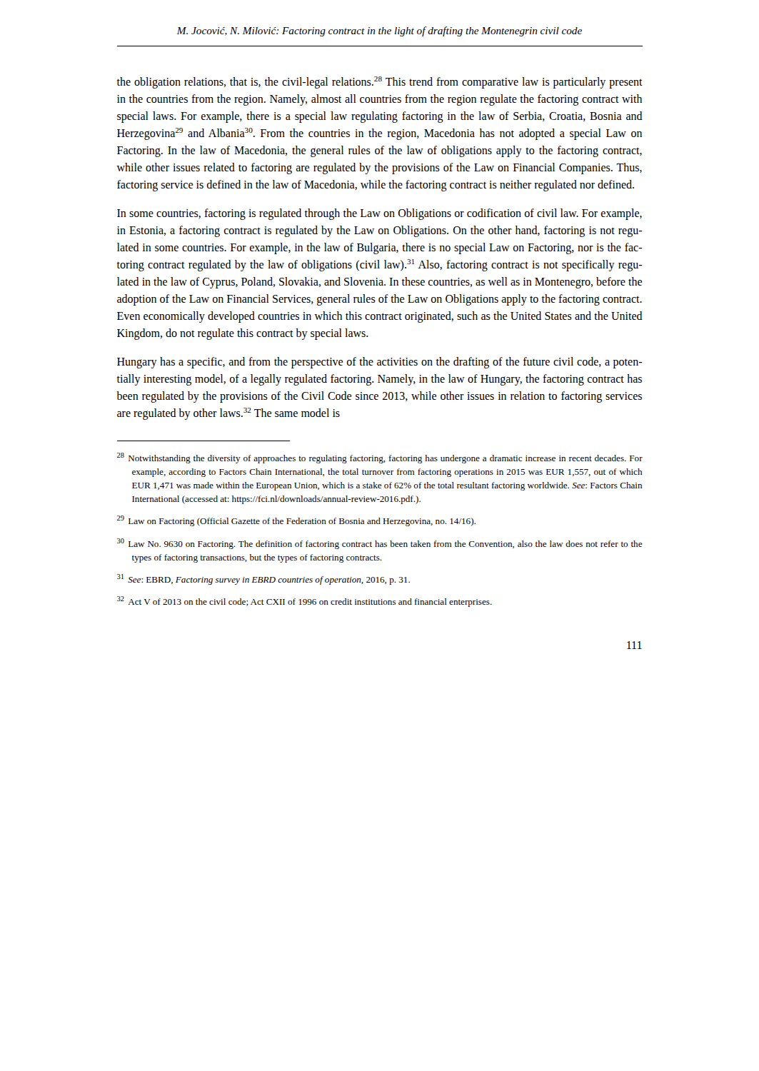M. Jocović, N. Milović: Factoring contract in the light of drafting the Montenegrin civil code
the obligation relations, that is, the civil-legal relations.28 This trend from comparative law is particularly present in the countries from the region. Namely, almost all countries from the region regulate the factoring contract with special laws. For example, there is a special law regulating factoring in the law of Serbia, Croatia, Bosnia and Herzegovina29 and Albania30. From the countries in the region, Macedonia has not adopted a special Law on Factoring. In the law of Macedonia, the general rules of the law of obligations apply to the factoring contract, while other issues related to factoring are regulated by the provisions of the Law on Financial Companies. Thus, factoring service is defined in the law of Macedonia, while the factoring contract is neither regulated nor defined.
In some countries, factoring is regulated through the Law on Obligations or codification of civil law. For example, in Estonia, a factoring contract is regulated by the Law on Obligations. On the other hand, factoring is not regulated in some countries. For example, in the law of Bulgaria, there is no special Law on Factoring, nor is the factoring contract regulated by the law of obligations (civil law).31 Also, factoring contract is not specifically regulated in the law of Cyprus, Poland, Slovakia, and Slovenia. In these countries, as well as in Montenegro, before the adoption of the Law on Financial Services, general rules of the Law on Obligations apply to the factoring contract. Even economically developed countries in which this contract originated, such as the United States and the United Kingdom, do not regulate this contract by special laws.
Hungary has a specific, and from the perspective of the activities on the drafting of the future civil code, a potentially interesting model, of a legally regulated factoring. Namely, in the law of Hungary, the factoring contract has been regulated by the provisions of the Civil Code since 2013, while other issues in relation to factoring services are regulated by other laws.32 The same model is
28 Notwithstanding the diversity of approaches to regulating factoring, factoring has undergone a dramatic increase in recent decades. For example, according to Factors Chain International, the total turnover from factoring operations in 2015 was EUR 1,557, out of which EUR 1,471 was made within the European Union, which is a stake of 62% of the total resultant factoring worldwide. See: Factors Chain International (accessed at: https://fci.nl/downloads/annual-review-2016.pdf.).
29 Law on Factoring (Official Gazette of the Federation of Bosnia and Herzegovina, no. 14/16).
30 Law No. 9630 on Factoring. The definition of factoring contract has been taken from the Convention, also the law does not refer to the types of factoring transactions, but the types of factoring contracts.
31 See: EBRD, Factoring survey in EBRD countries of operation, 2016, p. 31.
32 Act V of 2013 on the civil code; Act CXII of 1996 on credit institutions and financial enterprises.
111